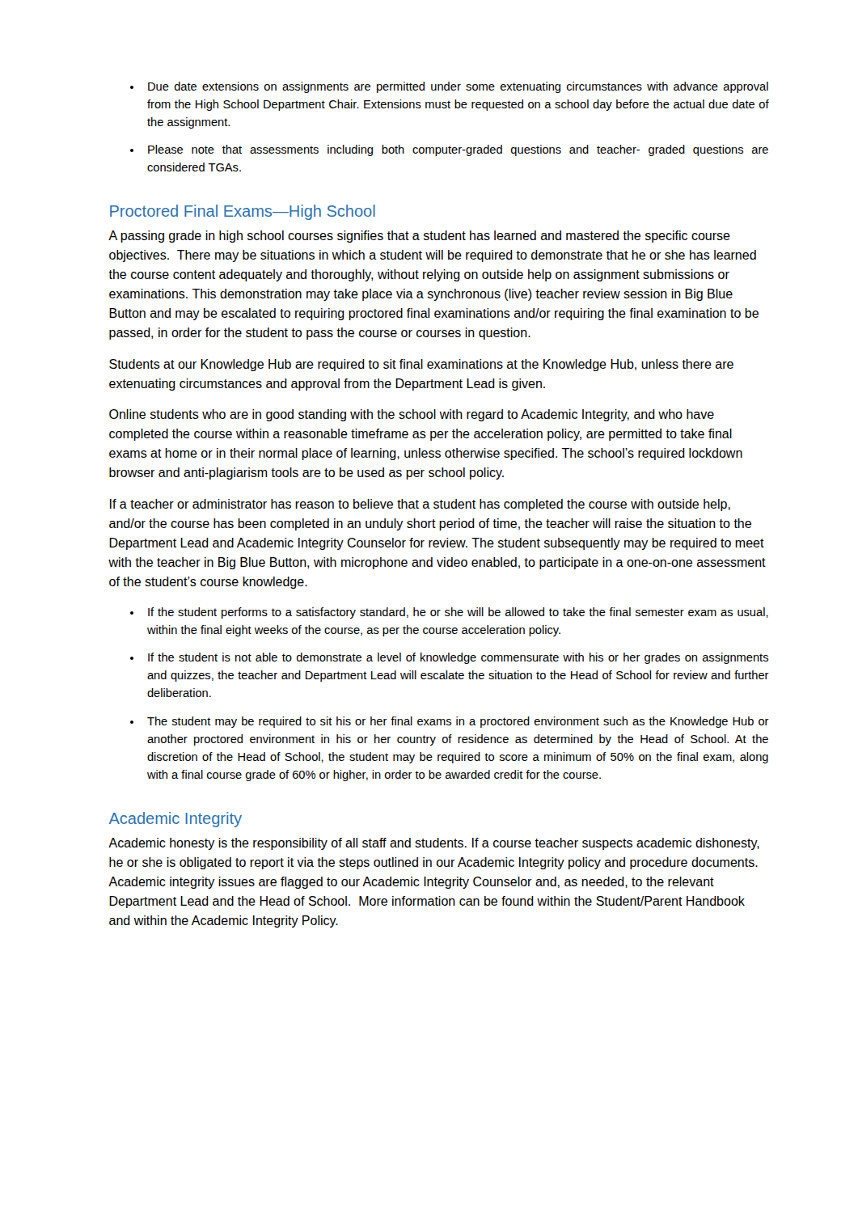Due date extensions on assignments are permitted under some extenuating circumstances with advance approval from the High School Department Chair. Extensions must be requested on a school day before the actual due date of the assignment.
Please note that assessments including both computer-graded questions and teacher- graded questions are considered TGAs.
Proctored Final Exams—High School
A passing grade in high school courses signifies that a student has learned and mastered the specific course objectives. There may be situations in which a student will be required to demonstrate that he or she has learned the course content adequately and thoroughly, without relying on outside help on assignment submissions or examinations. This demonstration may take place via a synchronous (live) teacher review session in Big Blue Button and may be escalated to requiring proctored final examinations and/or requiring the final examination to be passed, in order for the student to pass the course or courses in question.
Students at our Knowledge Hub are required to sit final examinations at the Knowledge Hub, unless there are extenuating circumstances and approval from the Department Lead is given.
Online students who are in good standing with the school with regard to Academic Integrity, and who have completed the course within a reasonable timeframe as per the acceleration policy, are permitted to take final exams at home or in their normal place of learning, unless otherwise specified. The school’s required lockdown browser and anti-plagiarism tools are to be used as per school policy.
If a teacher or administrator has reason to believe that a student has completed the course with outside help, and/or the course has been completed in an unduly short period of time, the teacher will raise the situation to the Department Lead and Academic Integrity Counselor for review. The student subsequently may be required to meet with the teacher in Big Blue Button, with microphone and video enabled, to participate in a one-on-one assessment of the student’s course knowledge.
If the student performs to a satisfactory standard, he or she will be allowed to take the final semester exam as usual, within the final eight weeks of the course, as per the course acceleration policy.
If the student is not able to demonstrate a level of knowledge commensurate with his or her grades on assignments and quizzes, the teacher and Department Lead will escalate the situation to the Head of School for review and further deliberation.
The student may be required to sit his or her final exams in a proctored environment such as the Knowledge Hub or another proctored environment in his or her country of residence as determined by the Head of School. At the discretion of the Head of School, the student may be required to score a minimum of 50% on the final exam, along with a final course grade of 60% or higher, in order to be awarded credit for the course.
Academic Integrity
Academic honesty is the responsibility of all staff and students. If a course teacher suspects academic dishonesty, he or she is obligated to report it via the steps outlined in our Academic Integrity policy and procedure documents. Academic integrity issues are flagged to our Academic Integrity Counselor and, as needed, to the relevant Department Lead and the Head of School. More information can be found within the Student/Parent Handbook and within the Academic Integrity Policy.